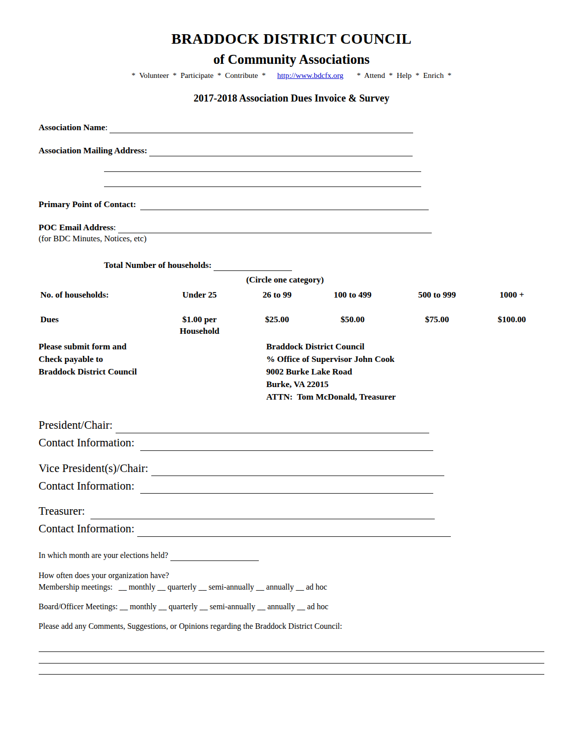BRADDOCK DISTRICT COUNCIL
of Community Associations
* Volunteer * Participate * Contribute * http://www.bdcfx.org * Attend * Help * Enrich *
2017-2018 Association Dues Invoice & Survey
Association Name:
Association Mailing Address:
Primary Point of Contact:
POC Email Address:
(for BDC Minutes, Notices, etc)
Total Number of households:
(Circle one category)
| No. of households: | Under 25 | 26 to 99 | 100 to 499 | 500 to 999 | 1000 + |
| Dues | $1.00 per Household | $25.00 | $50.00 | $75.00 | $100.00 |
| Please submit form and | Braddock District Council |
| Check payable to | % Office of Supervisor John Cook |
| Braddock District Council | 9002 Burke Lake Road |
| | Burke, VA 22015 |
| | ATTN: Tom McDonald, Treasurer |
President/Chair:
Contact Information:
Vice President(s)/Chair:
Contact Information:
Treasurer:
Contact Information:
In which month are your elections held?
How often does your organization have?
Membership meetings: __ monthly __ quarterly __ semi-annually __ annually __ ad hoc
Board/Officer Meetings: __ monthly __ quarterly __ semi-annually __ annually __ ad hoc
Please add any Comments, Suggestions, or Opinions regarding the Braddock District Council: